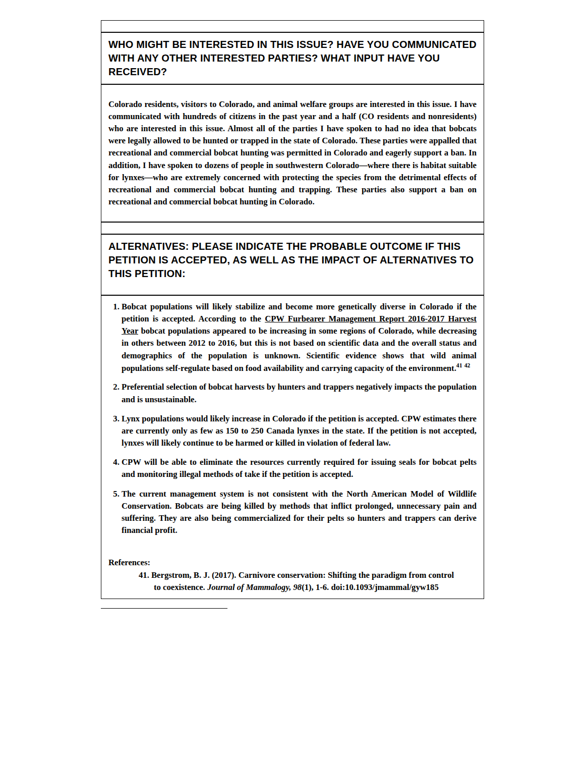WHO MIGHT BE INTERESTED IN THIS ISSUE? HAVE YOU COMMUNICATED WITH ANY OTHER INTERESTED PARTIES? WHAT INPUT HAVE YOU RECEIVED?
Colorado residents, visitors to Colorado, and animal welfare groups are interested in this issue. I have communicated with hundreds of citizens in the past year and a half (CO residents and nonresidents) who are interested in this issue. Almost all of the parties I have spoken to had no idea that bobcats were legally allowed to be hunted or trapped in the state of Colorado. These parties were appalled that recreational and commercial bobcat hunting was permitted in Colorado and eagerly support a ban. In addition, I have spoken to dozens of people in southwestern Colorado—where there is habitat suitable for lynxes—who are extremely concerned with protecting the species from the detrimental effects of recreational and commercial bobcat hunting and trapping. These parties also support a ban on recreational and commercial bobcat hunting in Colorado.
ALTERNATIVES: PLEASE INDICATE THE PROBABLE OUTCOME IF THIS PETITION IS ACCEPTED, AS WELL AS THE IMPACT OF ALTERNATIVES TO THIS PETITION:
Bobcat populations will likely stabilize and become more genetically diverse in Colorado if the petition is accepted. According to the CPW Furbearer Management Report 2016-2017 Harvest Year bobcat populations appeared to be increasing in some regions of Colorado, while decreasing in others between 2012 to 2016, but this is not based on scientific data and the overall status and demographics of the population is unknown. Scientific evidence shows that wild animal populations self-regulate based on food availability and carrying capacity of the environment.41 42
Preferential selection of bobcat harvests by hunters and trappers negatively impacts the population and is unsustainable.
Lynx populations would likely increase in Colorado if the petition is accepted. CPW estimates there are currently only as few as 150 to 250 Canada lynxes in the state. If the petition is not accepted, lynxes will likely continue to be harmed or killed in violation of federal law.
CPW will be able to eliminate the resources currently required for issuing seals for bobcat pelts and monitoring illegal methods of take if the petition is accepted.
The current management system is not consistent with the North American Model of Wildlife Conservation. Bobcats are being killed by methods that inflict prolonged, unnecessary pain and suffering. They are also being commercialized for their pelts so hunters and trappers can derive financial profit.
References:
41. Bergstrom, B. J. (2017). Carnivore conservation: Shifting the paradigm from control to coexistence. Journal of Mammalogy, 98(1), 1-6. doi:10.1093/jmammal/gyw185